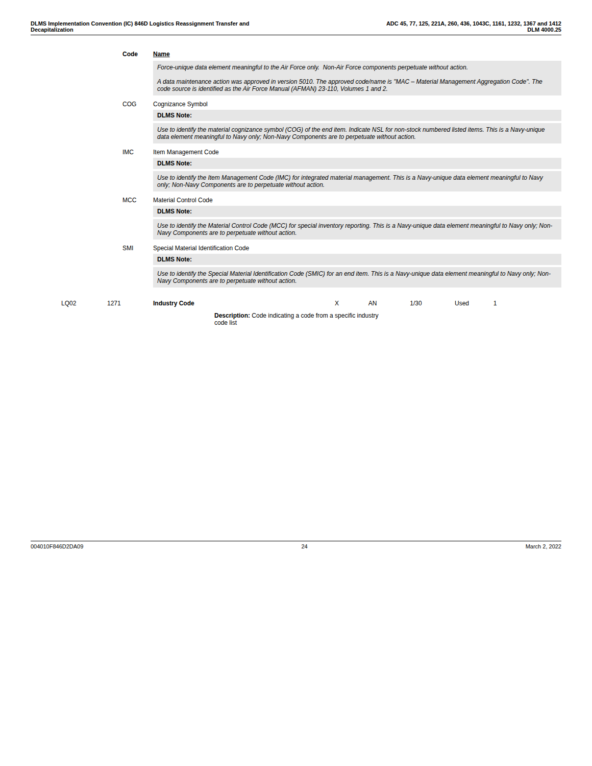DLMS Implementation Convention (IC) 846D Logistics Reassignment Transfer and Decapitalization
ADC 45, 77, 125, 221A, 260, 436, 1043C, 1161, 1232, 1367 and 1412
DLM 4000.25
Code Name
Force-unique data element meaningful to the Air Force only. Non-Air Force components perpetuate without action.
A data maintenance action was approved in version 5010. The approved code/name is "MAC – Material Management Aggregation Code". The code source is identified as the Air Force Manual (AFMAN) 23-110, Volumes 1 and 2.
COG Cognizance Symbol
DLMS Note:
Use to identify the material cognizance symbol (COG) of the end item. Indicate NSL for non-stock numbered listed items. This is a Navy-unique data element meaningful to Navy only; Non-Navy Components are to perpetuate without action.
IMC Item Management Code
DLMS Note:
Use to identify the Item Management Code (IMC) for integrated material management. This is a Navy-unique data element meaningful to Navy only; Non-Navy Components are to perpetuate without action.
MCC Material Control Code
DLMS Note:
Use to identify the Material Control Code (MCC) for special inventory reporting. This is a Navy-unique data element meaningful to Navy only; Non-Navy Components are to perpetuate without action.
SMI Special Material Identification Code
DLMS Note:
Use to identify the Special Material Identification Code (SMIC) for an end item. This is a Navy-unique data element meaningful to Navy only; Non-Navy Components are to perpetuate without action.
LQ02
1271
Industry Code
X
AN
1/30
Used
1
Description: Code indicating a code from a specific industry code list
004010F846D2DA09
24
March 2, 2022